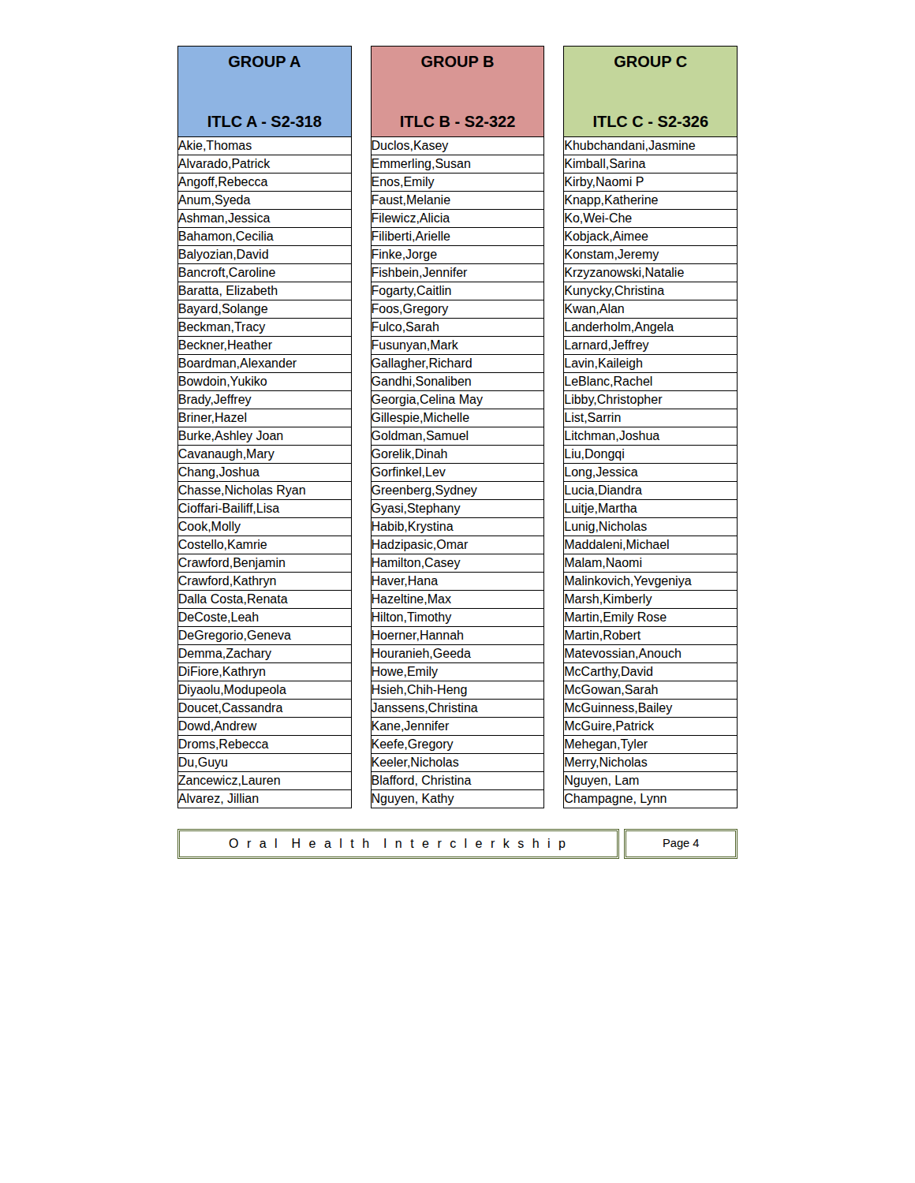| GROUP A ITLC A - S2-318 | | GROUP B ITLC B - S2-322 | | GROUP C ITLC C - S2-326 |
| Akie,Thomas | | Duclos,Kasey | | Khubchandani,Jasmine |
| Alvarado,Patrick | | Emmerling,Susan | | Kimball,Sarina |
| Angoff,Rebecca | | Enos,Emily | | Kirby,Naomi P |
| Anum,Syeda | | Faust,Melanie | | Knapp,Katherine |
| Ashman,Jessica | | Filewicz,Alicia | | Ko,Wei-Che |
| Bahamon,Cecilia | | Filiberti,Arielle | | Kobjack,Aimee |
| Balyozian,David | | Finke,Jorge | | Konstam,Jeremy |
| Bancroft,Caroline | | Fishbein,Jennifer | | Krzyzanowski,Natalie |
| Baratta, Elizabeth | | Fogarty,Caitlin | | Kunycky,Christina |
| Bayard,Solange | | Foos,Gregory | | Kwan,Alan |
| Beckman,Tracy | | Fulco,Sarah | | Landerholm,Angela |
| Beckner,Heather | | Fusunyan,Mark | | Larnard,Jeffrey |
| Boardman,Alexander | | Gallagher,Richard | | Lavin,Kaileigh |
| Bowdoin,Yukiko | | Gandhi,Sonaliben | | LeBlanc,Rachel |
| Brady,Jeffrey | | Georgia,Celina May | | Libby,Christopher |
| Briner,Hazel | | Gillespie,Michelle | | List,Sarrin |
| Burke,Ashley Joan | | Goldman,Samuel | | Litchman,Joshua |
| Cavanaugh,Mary | | Gorelik,Dinah | | Liu,Dongqi |
| Chang,Joshua | | Gorfinkel,Lev | | Long,Jessica |
| Chasse,Nicholas Ryan | | Greenberg,Sydney | | Lucia,Diandra |
| Cioffari-Bailiff,Lisa | | Gyasi,Stephany | | Luitje,Martha |
| Cook,Molly | | Habib,Krystina | | Lunig,Nicholas |
| Costello,Kamrie | | Hadzipasic,Omar | | Maddaleni,Michael |
| Crawford,Benjamin | | Hamilton,Casey | | Malam,Naomi |
| Crawford,Kathryn | | Haver,Hana | | Malinkovich,Yevgeniya |
| Dalla Costa,Renata | | Hazeltine,Max | | Marsh,Kimberly |
| DeCoste,Leah | | Hilton,Timothy | | Martin,Emily Rose |
| DeGregorio,Geneva | | Hoerner,Hannah | | Martin,Robert |
| Demma,Zachary | | Houranieh,Geeda | | Matevossian,Anouch |
| DiFiore,Kathryn | | Howe,Emily | | McCarthy,David |
| Diyaolu,Modupeola | | Hsieh,Chih-Heng | | McGowan,Sarah |
| Doucet,Cassandra | | Janssens,Christina | | McGuinness,Bailey |
| Dowd,Andrew | | Kane,Jennifer | | McGuire,Patrick |
| Droms,Rebecca | | Keefe,Gregory | | Mehegan,Tyler |
| Du,Guyu | | Keeler,Nicholas | | Merry,Nicholas |
| Zancewicz,Lauren | | Blafford, Christina | | Nguyen, Lam |
| Alvarez, Jillian | | Nguyen, Kathy | | Champagne, Lynn |
O r a l H e a l t h I n t e r c l e r k s h i p
Page 4